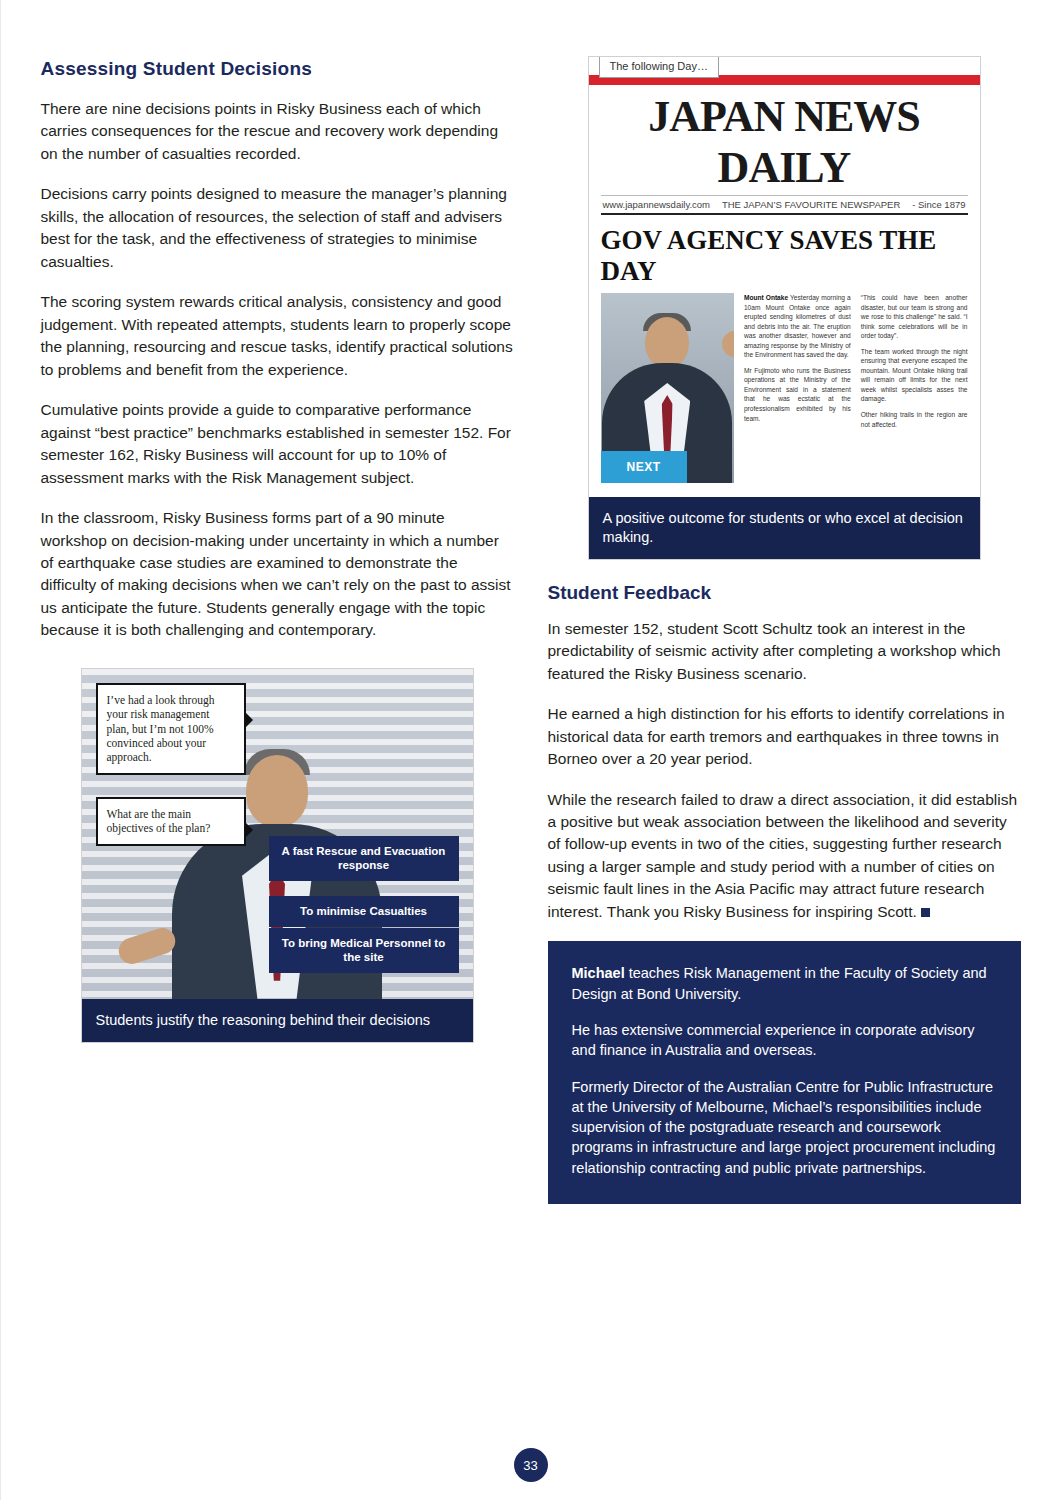Assessing Student Decisions
There are nine decisions points in Risky Business each of which carries consequences for the rescue and recovery work depending on the number of casualties recorded.
Decisions carry points designed to measure the manager’s planning skills, the allocation of resources, the selection of staff and advisers best for the task, and the effectiveness of strategies to minimise casualties.
The scoring system rewards critical analysis, consistency and good judgement. With repeated attempts, students learn to properly scope the planning, resourcing and rescue tasks, identify practical solutions to problems and benefit from the experience.
Cumulative points provide a guide to comparative performance against “best practice” benchmarks established in semester 152. For semester 162, Risky Business will account for up to 10% of assessment marks with the Risk Management subject.
In the classroom, Risky Business forms part of a 90 minute workshop on decision-making under uncertainty in which a number of earthquake case studies are examined to demonstrate the difficulty of making decisions when we can’t rely on the past to assist us anticipate the future. Students generally engage with the topic because it is both challenging and contemporary.
I’ve had a look through your risk management plan, but I’m not 100% convinced about your approach.
What are the main objectives of the plan?
A fast Rescue and Evacuation response
To minimise Casualties
To bring Medical Personnel to the site
Students justify the reasoning behind their decisions
The following Day…
JAPAN NEWS DAILY
www.japannewsdaily.com THE JAPAN’S FAVOURITE NEWSPAPER - Since 1879
GOV AGENCY SAVES THE DAY
NEXT
Mount Ontake Yesterday morning a 10am Mount Ontake once again erupted sending kilometres of dust and debris into the air. The eruption was another disaster, however and amazing response by the Ministry of the Environment has saved the day.
Mr Fujimoto who runs the Business operations at the Ministry of the Environment said in a statement that he was ecstatic at the professionalism exhibited by his team.
“This could have been another disaster, but our team is strong and we rose to this challenge” he said. “I think some celebrations will be in order today”.
The team worked through the night ensuring that everyone escaped the mountain. Mount Ontake hiking trail will remain off limits for the next week whilst specialists asses the damage.
Other hiking trails in the region are not affected.
A positive outcome for students or who excel at decision making.
Student Feedback
In semester 152, student Scott Schultz took an interest in the predictability of seismic activity after completing a workshop which featured the Risky Business scenario.
He earned a high distinction for his efforts to identify correlations in historical data for earth tremors and earthquakes in three towns in Borneo over a 20 year period.
While the research failed to draw a direct association, it did establish a positive but weak association between the likelihood and severity of follow-up events in two of the cities, suggesting further research using a larger sample and study period with a number of cities on seismic fault lines in the Asia Pacific may attract future research interest. Thank you Risky Business for inspiring Scott.
Michael teaches Risk Management in the Faculty of Society and Design at Bond University.
He has extensive commercial experience in corporate advisory and finance in Australia and overseas.
Formerly Director of the Australian Centre for Public Infrastructure at the University of Melbourne, Michael’s responsibilities include supervision of the postgraduate research and coursework programs in infrastructure and large project procurement including relationship contracting and public private partnerships.
33